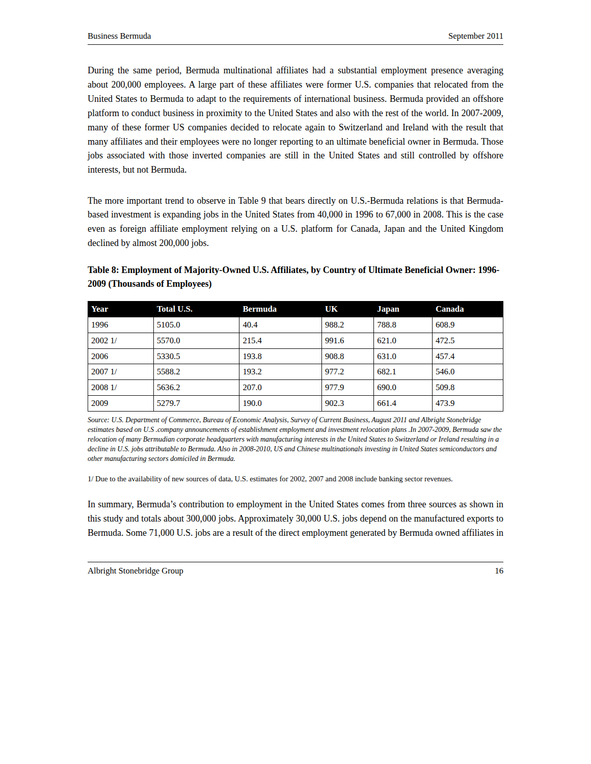Business Bermuda
September 2011
During the same period, Bermuda multinational affiliates had a substantial employment presence averaging about 200,000 employees. A large part of these affiliates were former U.S. companies that relocated from the United States to Bermuda to adapt to the requirements of international business. Bermuda provided an offshore platform to conduct business in proximity to the United States and also with the rest of the world. In 2007-2009, many of these former US companies decided to relocate again to Switzerland and Ireland with the result that many affiliates and their employees were no longer reporting to an ultimate beneficial owner in Bermuda. Those jobs associated with those inverted companies are still in the United States and still controlled by offshore interests, but not Bermuda.
The more important trend to observe in Table 9 that bears directly on U.S.-Bermuda relations is that Bermuda-based investment is expanding jobs in the United States from 40,000 in 1996 to 67,000 in 2008. This is the case even as foreign affiliate employment relying on a U.S. platform for Canada, Japan and the United Kingdom declined by almost 200,000 jobs.
Table 8: Employment of Majority-Owned U.S. Affiliates, by Country of Ultimate Beneficial Owner: 1996- 2009 (Thousands of Employees)
| Year | Total U.S. | Bermuda | UK | Japan | Canada |
| --- | --- | --- | --- | --- | --- |
| 1996 | 5105.0 | 40.4 | 988.2 | 788.8 | 608.9 |
| 2002 1/ | 5570.0 | 215.4 | 991.6 | 621.0 | 472.5 |
| 2006 | 5330.5 | 193.8 | 908.8 | 631.0 | 457.4 |
| 2007 1/ | 5588.2 | 193.2 | 977.2 | 682.1 | 546.0 |
| 2008 1/ | 5636.2 | 207.0 | 977.9 | 690.0 | 509.8 |
| 2009 | 5279.7 | 190.0 | 902.3 | 661.4 | 473.9 |
Source: U.S. Department of Commerce, Bureau of Economic Analysis, Survey of Current Business, August 2011 and Albright Stonebridge estimates based on U.S .company announcements of establishment employment and investment relocation plans .In 2007-2009, Bermuda saw the relocation of many Bermudian corporate headquarters with manufacturing interests in the United States to Switzerland or Ireland resulting in a decline in U.S. jobs attributable to Bermuda. Also in 2008-2010, US and Chinese multinationals investing in United States semiconductors and other manufacturing sectors domiciled in Bermuda.
1/ Due to the availability of new sources of data, U.S. estimates for 2002, 2007 and 2008 include banking sector revenues.
In summary, Bermuda’s contribution to employment in the United States comes from three sources as shown in this study and totals about 300,000 jobs. Approximately 30,000 U.S. jobs depend on the manufactured exports to Bermuda. Some 71,000 U.S. jobs are a result of the direct employment generated by Bermuda owned affiliates in
Albright Stonebridge Group
16